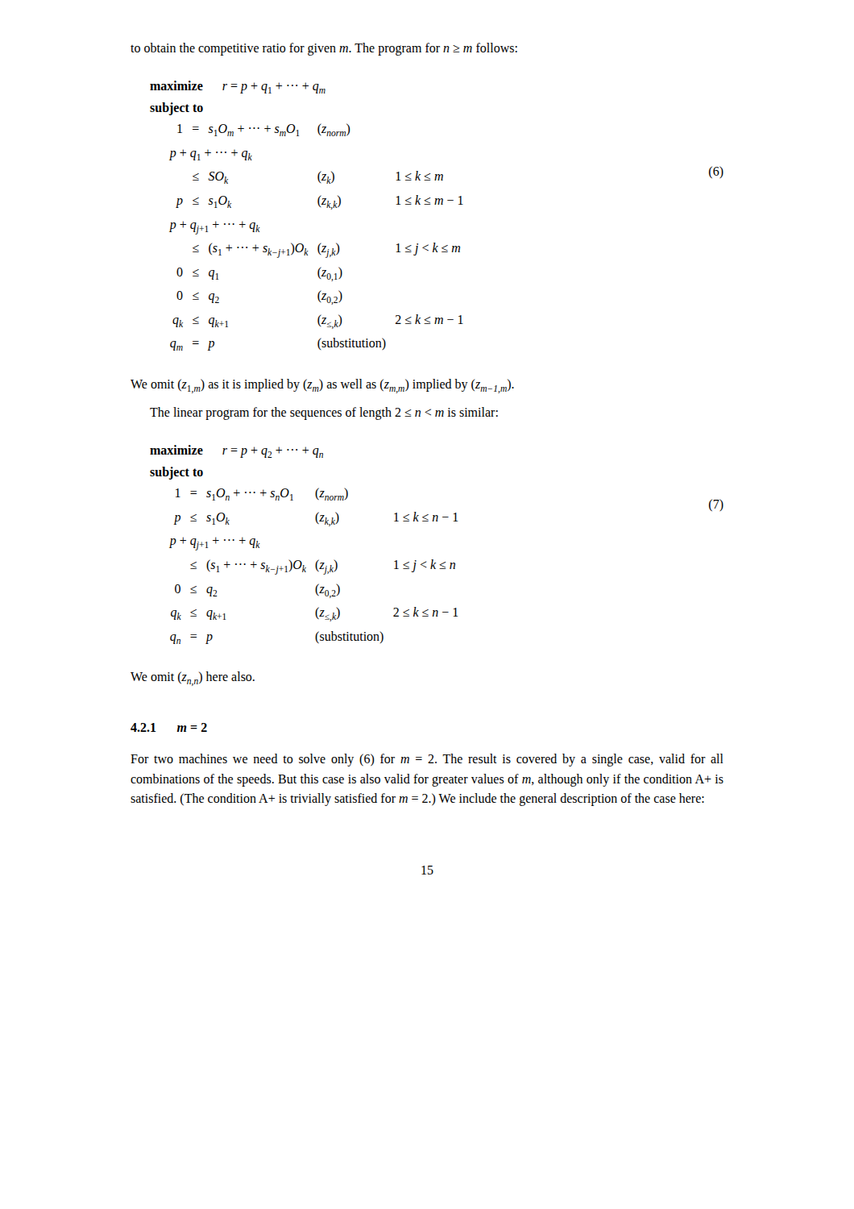to obtain the competitive ratio for given m. The program for n ≥ m follows:
(6)
maximize r = p + q1 + ··· + qm
subject to
| 1 | = | s 1 O m + ··· + s m O 1 | ( z norm ) | |
| p + q 1 + ··· + q k | | |
| | ≤ | SO k | ( z k ) | 1 ≤ k ≤ m |
| p | ≤ | s 1 O k | ( z k,k ) | 1 ≤ k ≤ m − 1 |
| p + q j +1 + ··· + q k | | |
| | ≤ | ( s 1 + ··· + s k−j +1 ) O k | ( z j,k ) | 1 ≤ j < k ≤ m |
| 0 | ≤ | q 1 | ( z 0,1 ) | |
| 0 | ≤ | q 2 | ( z 0,2 ) | |
| q k | ≤ | q k +1 | ( z ≤, k ) | 2 ≤ k ≤ m − 1 |
| q m | = | p | (substitution) | |
We omit (z1,m) as it is implied by (zm) as well as (zm,m) implied by (zm−1,m).
The linear program for the sequences of length 2 ≤ n < m is similar:
(7)
maximize r = p + q2 + ··· + qn
subject to
| 1 | = | s 1 O n + ··· + s n O 1 | ( z norm ) | |
| p | ≤ | s 1 O k | ( z k,k ) | 1 ≤ k ≤ n − 1 |
| p + q j +1 + ··· + q k | | |
| | ≤ | ( s 1 + ··· + s k−j +1 ) O k | ( z j,k ) | 1 ≤ j < k ≤ n |
| 0 | ≤ | q 2 | ( z 0,2 ) | |
| q k | ≤ | q k +1 | ( z ≤, k ) | 2 ≤ k ≤ n − 1 |
| q n | = | p | (substitution) | |
We omit (zn,n) here also.
4.2.1 m = 2
For two machines we need to solve only (6) for m = 2. The result is covered by a single case, valid for all combinations of the speeds. But this case is also valid for greater values of m, although only if the condition A+ is satisfied. (The condition A+ is trivially satisfied for m = 2.) We include the general description of the case here:
15